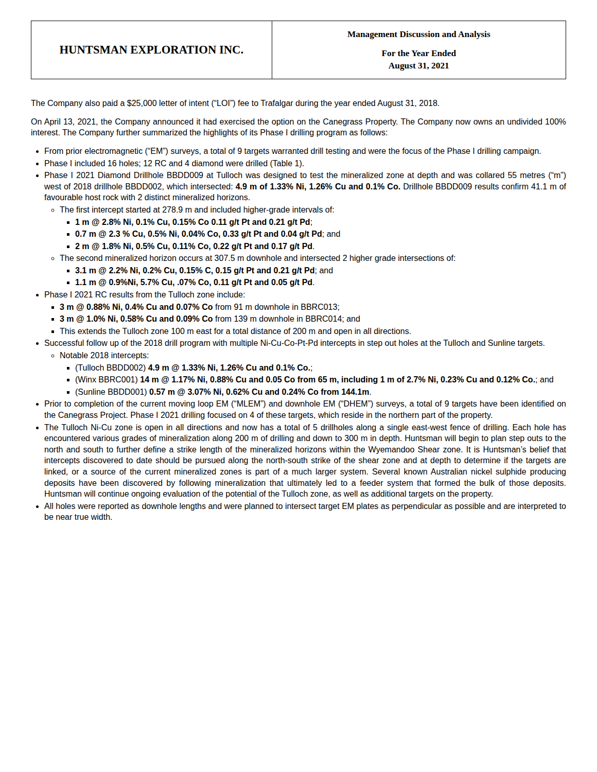| HUNTSMAN EXPLORATION INC. | Management Discussion and Analysis For the Year Ended August 31, 2021 |
The Company also paid a $25,000 letter of intent (“LOI”) fee to Trafalgar during the year ended August 31, 2018.
On April 13, 2021, the Company announced it had exercised the option on the Canegrass Property. The Company now owns an undivided 100% interest. The Company further summarized the highlights of its Phase I drilling program as follows:
From prior electromagnetic (“EM”) surveys, a total of 9 targets warranted drill testing and were the focus of the Phase I drilling campaign.
Phase I included 16 holes; 12 RC and 4 diamond were drilled (Table 1).
Phase I 2021 Diamond Drillhole BBDD009 at Tulloch was designed to test the mineralized zone at depth and was collared 55 metres (“m”) west of 2018 drillhole BBDD002, which intersected: 4.9 m of 1.33% Ni, 1.26% Cu and 0.1% Co. Drillhole BBDD009 results confirm 41.1 m of favourable host rock with 2 distinct mineralized horizons.
The first intercept started at 278.9 m and included higher-grade intervals of:
1 m @ 2.8% Ni, 0.1% Cu, 0.15% Co 0.11 g/t Pt and 0.21 g/t Pd;
0.7 m @ 2.3 % Cu, 0.5% Ni, 0.04% Co, 0.33 g/t Pt and 0.04 g/t Pd; and
2 m @ 1.8% Ni, 0.5% Cu, 0.11% Co, 0.22 g/t Pt and 0.17 g/t Pd.
The second mineralized horizon occurs at 307.5 m downhole and intersected 2 higher grade intersections of:
3.1 m @ 2.2% Ni, 0.2% Cu, 0.15% C, 0.15 g/t Pt and 0.21 g/t Pd; and
1.1 m @ 0.9%Ni, 5.7% Cu, .07% Co, 0.11 g/t Pt and 0.05 g/t Pd.
Phase I 2021 RC results from the Tulloch zone include:
3 m @ 0.88% Ni, 0.4% Cu and 0.07% Co from 91 m downhole in BBRC013;
3 m @ 1.0% Ni, 0.58% Cu and 0.09% Co from 139 m downhole in BBRC014; and
This extends the Tulloch zone 100 m east for a total distance of 200 m and open in all directions.
Successful follow up of the 2018 drill program with multiple Ni-Cu-Co-Pt-Pd intercepts in step out holes at the Tulloch and Sunline targets.
Notable 2018 intercepts:
(Tulloch BBDD002) 4.9 m @ 1.33% Ni, 1.26% Cu and 0.1% Co.;
(Winx BBRC001) 14 m @ 1.17% Ni, 0.88% Cu and 0.05 Co from 65 m, including 1 m of 2.7% Ni, 0.23% Cu and 0.12% Co.; and
(Sunline BBDD001) 0.57 m @ 3.07% Ni, 0.62% Cu and 0.24% Co from 144.1m.
Prior to completion of the current moving loop EM (“MLEM”) and downhole EM (“DHEM”) surveys, a total of 9 targets have been identified on the Canegrass Project. Phase I 2021 drilling focused on 4 of these targets, which reside in the northern part of the property.
The Tulloch Ni-Cu zone is open in all directions and now has a total of 5 drillholes along a single east-west fence of drilling. Each hole has encountered various grades of mineralization along 200 m of drilling and down to 300 m in depth. Huntsman will begin to plan step outs to the north and south to further define a strike length of the mineralized horizons within the Wyemandoo Shear zone. It is Huntsman’s belief that intercepts discovered to date should be pursued along the north-south strike of the shear zone and at depth to determine if the targets are linked, or a source of the current mineralized zones is part of a much larger system. Several known Australian nickel sulphide producing deposits have been discovered by following mineralization that ultimately led to a feeder system that formed the bulk of those deposits. Huntsman will continue ongoing evaluation of the potential of the Tulloch zone, as well as additional targets on the property.
All holes were reported as downhole lengths and were planned to intersect target EM plates as perpendicular as possible and are interpreted to be near true width.